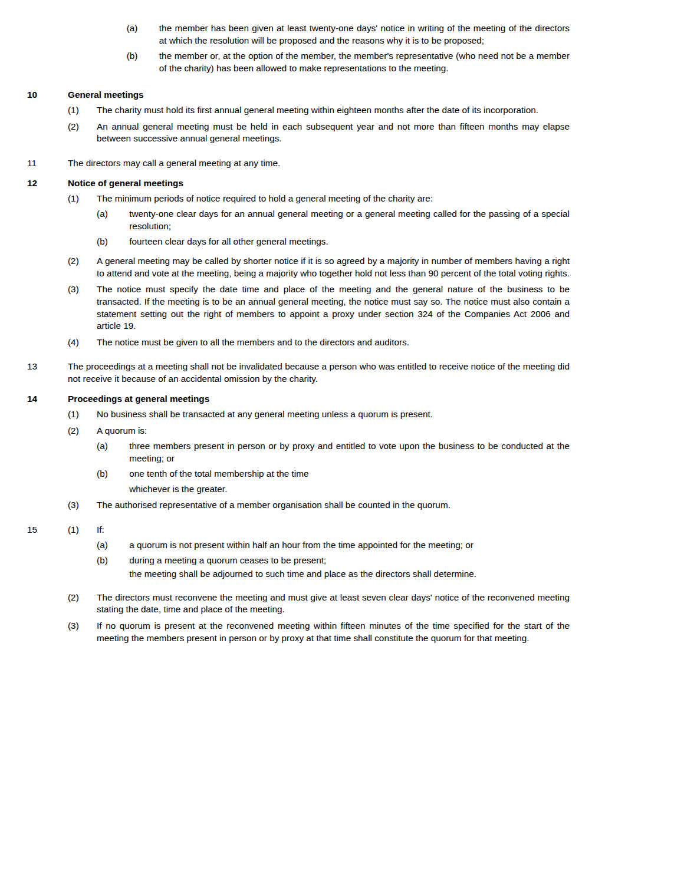the member has been given at least twenty-one days' notice in writing of the meeting of the directors at which the resolution will be proposed and the reasons why it is to be proposed;
the member or, at the option of the member, the member's representative (who need not be a member of the charity) has been allowed to make representations to the meeting.
10
General meetings
The charity must hold its first annual general meeting within eighteen months after the date of its incorporation.
An annual general meeting must be held in each subsequent year and not more than fifteen months may elapse between successive annual general meetings.
11
The directors may call a general meeting at any time.
12
Notice of general meetings
The minimum periods of notice required to hold a general meeting of the charity are:
twenty-one clear days for an annual general meeting or a general meeting called for the passing of a special resolution;
fourteen clear days for all other general meetings.
A general meeting may be called by shorter notice if it is so agreed by a majority in number of members having a right to attend and vote at the meeting, being a majority who together hold not less than 90 percent of the total voting rights.
The notice must specify the date time and place of the meeting and the general nature of the business to be transacted. If the meeting is to be an annual general meeting, the notice must say so. The notice must also contain a statement setting out the right of members to appoint a proxy under section 324 of the Companies Act 2006 and article 19.
The notice must be given to all the members and to the directors and auditors.
13
The proceedings at a meeting shall not be invalidated because a person who was entitled to receive notice of the meeting did not receive it because of an accidental omission by the charity.
14
Proceedings at general meetings
No business shall be transacted at any general meeting unless a quorum is present.
A quorum is:
three members present in person or by proxy and entitled to vote upon the business to be conducted at the meeting; or
one tenth of the total membership at the time
whichever is the greater.
The authorised representative of a member organisation shall be counted in the quorum.
15
(1)
If:
a quorum is not present within half an hour from the time appointed for the meeting; or
during a meeting a quorum ceases to be present; the meeting shall be adjourned to such time and place as the directors shall determine.
The directors must reconvene the meeting and must give at least seven clear days' notice of the reconvened meeting stating the date, time and place of the meeting.
If no quorum is present at the reconvened meeting within fifteen minutes of the time specified for the start of the meeting the members present in person or by proxy at that time shall constitute the quorum for that meeting.